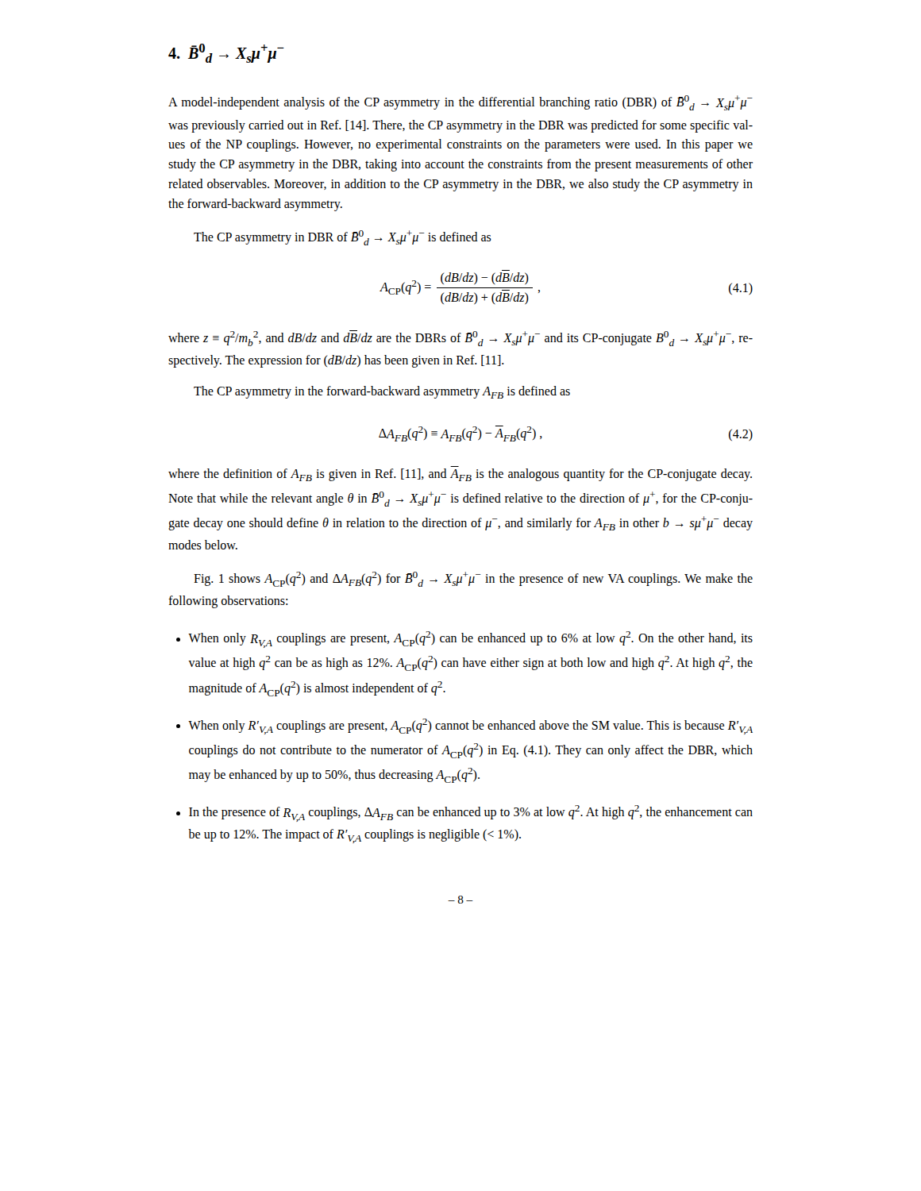4. B̄0d → Xsμ+μ−
A model-independent analysis of the CP asymmetry in the differential branching ratio (DBR) of B̄0d → Xsμ+μ− was previously carried out in Ref. [14]. There, the CP asymmetry in the DBR was predicted for some specific values of the NP couplings. However, no experimental constraints on the parameters were used. In this paper we study the CP asymmetry in the DBR, taking into account the constraints from the present measurements of other related observables. Moreover, in addition to the CP asymmetry in the DBR, we also study the CP asymmetry in the forward-backward asymmetry.
The CP asymmetry in DBR of B̄0d → Xsμ+μ− is defined as
ACP(q2) = (dB/dz) − (dB/dz) (dB/dz) + (dB/dz) , (4.1)
where z ≡ q2/mb2, and dB/dz and dB/dz are the DBRs of B̄0d → Xsμ+μ− and its CP-conjugate B0d → Xsμ+μ−, respectively. The expression for (dB/dz) has been given in Ref. [11].
The CP asymmetry in the forward-backward asymmetry AFB is defined as
ΔAFB(q2) ≡ AFB(q2) − AFB(q2) , (4.2)
where the definition of AFB is given in Ref. [11], and AFB is the analogous quantity for the CP-conjugate decay. Note that while the relevant angle θ in B̄0d → Xsμ+μ− is defined relative to the direction of μ+, for the CP-conjugate decay one should define θ in relation to the direction of μ−, and similarly for AFB in other b → sμ+μ− decay modes below.
Fig. 1 shows ACP(q2) and ΔAFB(q2) for B̄0d → Xsμ+μ− in the presence of new VA couplings. We make the following observations:
When only RV,A couplings are present, ACP(q2) can be enhanced up to 6% at low q2. On the other hand, its value at high q2 can be as high as 12%. ACP(q2) can have either sign at both low and high q2. At high q2, the magnitude of ACP(q2) is almost independent of q2.
When only R′V,A couplings are present, ACP(q2) cannot be enhanced above the SM value. This is because R′V,A couplings do not contribute to the numerator of ACP(q2) in Eq. (4.1). They can only affect the DBR, which may be enhanced by up to 50%, thus decreasing ACP(q2).
In the presence of RV,A couplings, ΔAFB can be enhanced up to 3% at low q2. At high q2, the enhancement can be up to 12%. The impact of R′V,A couplings is negligible (< 1%).
– 8 –